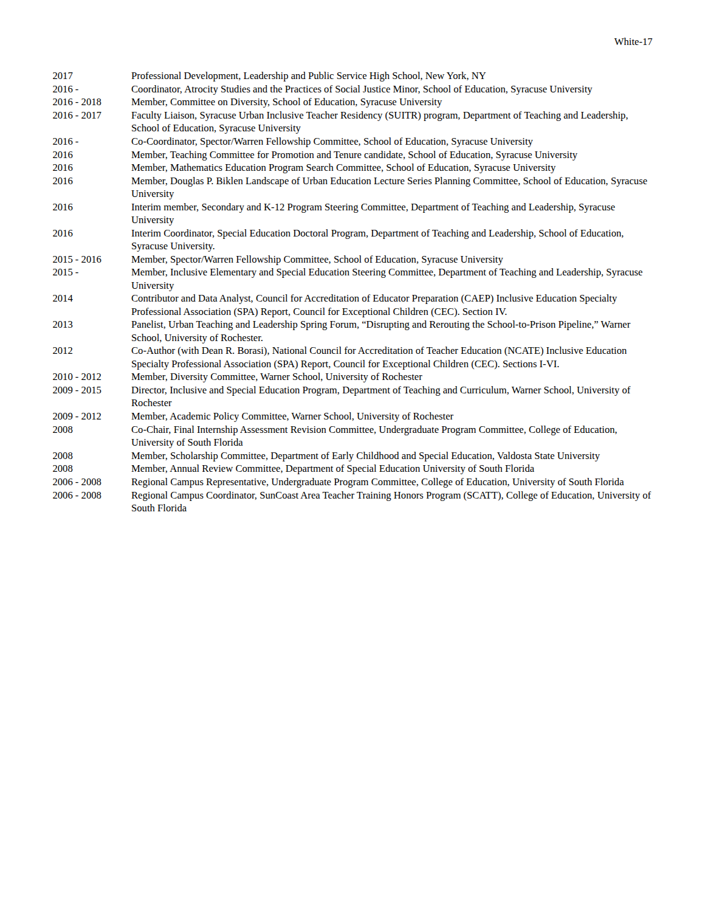White-17
| 2017 | Professional Development, Leadership and Public Service High School, New York, NY |
| 2016 - | Coordinator, Atrocity Studies and the Practices of Social Justice Minor, School of Education, Syracuse University |
| 2016 - 2018 | Member, Committee on Diversity, School of Education, Syracuse University |
| 2016 - 2017 | Faculty Liaison, Syracuse Urban Inclusive Teacher Residency (SUITR) program, Department of Teaching and Leadership, School of Education, Syracuse University |
| 2016 - | Co-Coordinator, Spector/Warren Fellowship Committee, School of Education, Syracuse University |
| 2016 | Member, Teaching Committee for Promotion and Tenure candidate, School of Education, Syracuse University |
| 2016 | Member, Mathematics Education Program Search Committee, School of Education, Syracuse University |
| 2016 | Member, Douglas P. Biklen Landscape of Urban Education Lecture Series Planning Committee, School of Education, Syracuse University |
| 2016 | Interim member, Secondary and K-12 Program Steering Committee, Department of Teaching and Leadership, Syracuse University |
| 2016 | Interim Coordinator, Special Education Doctoral Program, Department of Teaching and Leadership, School of Education, Syracuse University. |
| 2015 - 2016 | Member, Spector/Warren Fellowship Committee, School of Education, Syracuse University |
| 2015 - | Member, Inclusive Elementary and Special Education Steering Committee, Department of Teaching and Leadership, Syracuse University |
| 2014 | Contributor and Data Analyst, Council for Accreditation of Educator Preparation (CAEP) Inclusive Education Specialty Professional Association (SPA) Report, Council for Exceptional Children (CEC). Section IV. |
| 2013 | Panelist, Urban Teaching and Leadership Spring Forum, “Disrupting and Rerouting the School-to-Prison Pipeline,” Warner School, University of Rochester. |
| 2012 | Co-Author (with Dean R. Borasi), National Council for Accreditation of Teacher Education (NCATE) Inclusive Education Specialty Professional Association (SPA) Report, Council for Exceptional Children (CEC). Sections I-VI. |
| 2010 - 2012 | Member, Diversity Committee, Warner School, University of Rochester |
| 2009 - 2015 | Director, Inclusive and Special Education Program, Department of Teaching and Curriculum, Warner School, University of Rochester |
| 2009 - 2012 | Member, Academic Policy Committee, Warner School, University of Rochester |
| 2008 | Co-Chair, Final Internship Assessment Revision Committee, Undergraduate Program Committee, College of Education, University of South Florida |
| 2008 | Member, Scholarship Committee, Department of Early Childhood and Special Education, Valdosta State University |
| 2008 | Member, Annual Review Committee, Department of Special Education University of South Florida |
| 2006 - 2008 | Regional Campus Representative, Undergraduate Program Committee, College of Education, University of South Florida |
| 2006 - 2008 | Regional Campus Coordinator, SunCoast Area Teacher Training Honors Program (SCATT), College of Education, University of South Florida |